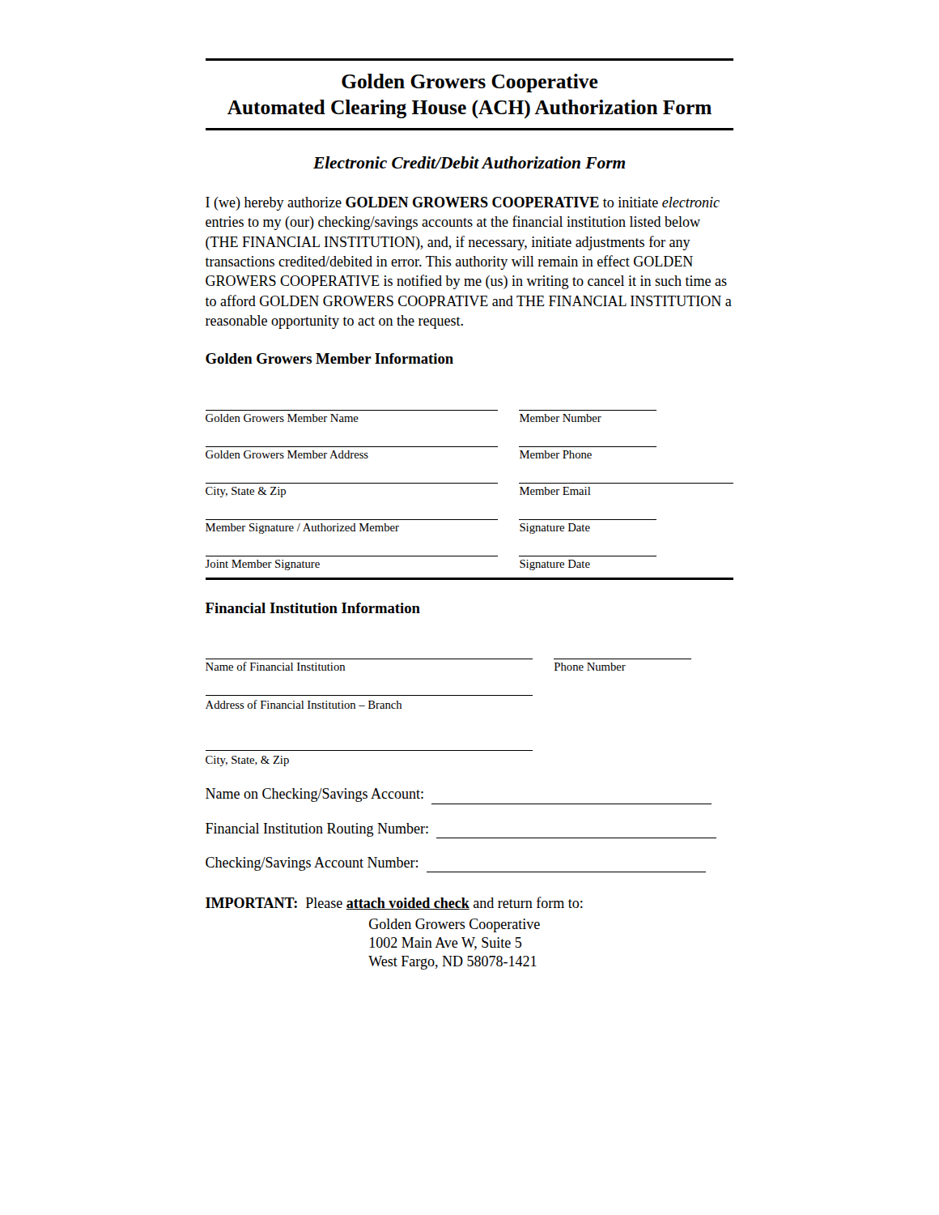Golden Growers Cooperative
Automated Clearing House (ACH) Authorization Form
Electronic Credit/Debit Authorization Form
I (we) hereby authorize GOLDEN GROWERS COOPERATIVE to initiate electronic entries to my (our) checking/savings accounts at the financial institution listed below (THE FINANCIAL INSTITUTION), and, if necessary, initiate adjustments for any transactions credited/debited in error. This authority will remain in effect GOLDEN GROWERS COOPERATIVE is notified by me (us) in writing to cancel it in such time as to afford GOLDEN GROWERS COOPRATIVE and THE FINANCIAL INSTITUTION a reasonable opportunity to act on the request.
Golden Growers Member Information
| Golden Growers Member Name | Member Number |
| Golden Growers Member Address | Member Phone |
| City, State & Zip | Member Email |
| Member Signature / Authorized Member | Signature Date |
| Joint Member Signature | Signature Date |
Financial Institution Information
| Name of Financial Institution | Phone Number |
Address of Financial Institution – Branch
City, State, & Zip
Name on Checking/Savings Account:
Financial Institution Routing Number:
Checking/Savings Account Number:
IMPORTANT: Please attach voided check and return form to:
Golden Growers Cooperative
1002 Main Ave W, Suite 5
West Fargo, ND 58078-1421